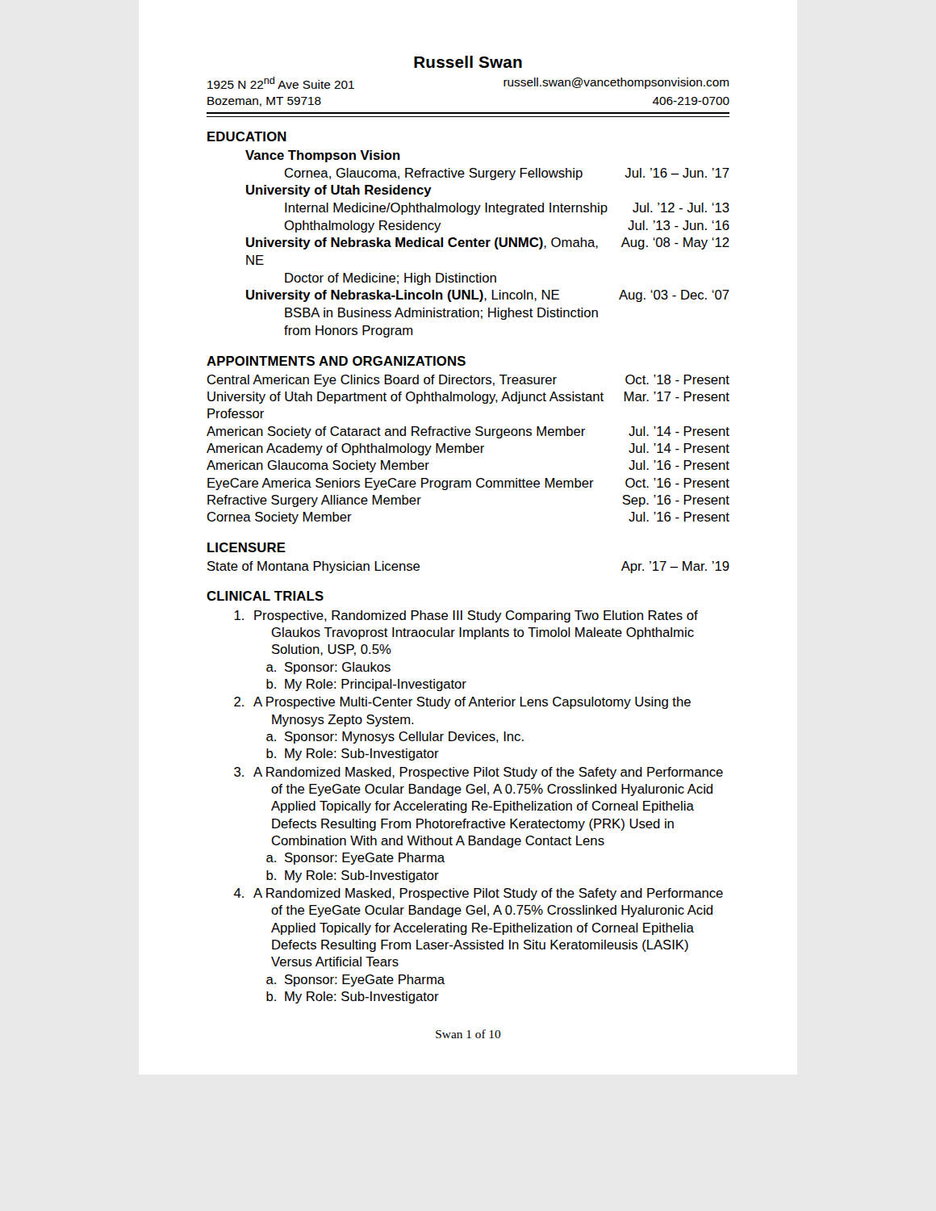Russell Swan
| 1925 N 22 nd Ave Suite 201 | russell.swan@vancethompsonvision.com |
| Bozeman, MT 59718 | 406-219-0700 |
EDUCATION
| Vance Thompson Vision | |
| Cornea, Glaucoma, Refractive Surgery Fellowship | Jul. ’16 – Jun. ’17 |
| University of Utah Residency | |
| Internal Medicine/Ophthalmology Integrated Internship | Jul. ’12 - Jul. ‘13 |
| Ophthalmology Residency | Jul. ’13 - Jun. ‘16 |
| University of Nebraska Medical Center (UNMC) , Omaha, NE | Aug. ‘08 - May ‘12 |
| Doctor of Medicine; High Distinction | |
| University of Nebraska-Lincoln (UNL) , Lincoln, NE | Aug. ‘03 - Dec. ‘07 |
| BSBA in Business Administration; Highest Distinction from Honors Program | |
APPOINTMENTS AND ORGANIZATIONS
| Central American Eye Clinics Board of Directors, Treasurer | Oct. ’18 - Present |
| University of Utah Department of Ophthalmology, Adjunct Assistant Professor | Mar. ’17 - Present |
| American Society of Cataract and Refractive Surgeons Member | Jul. ’14 - Present |
| American Academy of Ophthalmology Member | Jul. ’14 - Present |
| American Glaucoma Society Member | Jul. ’16 - Present |
| EyeCare America Seniors EyeCare Program Committee Member | Oct. ’16 - Present |
| Refractive Surgery Alliance Member | Sep. ’16 - Present |
| Cornea Society Member | Jul. ’16 - Present |
LICENSURE
| State of Montana Physician License | Apr. ’17 – Mar. ’19 |
CLINICAL TRIALS
Prospective, Randomized Phase III Study Comparing Two Elution Rates of Glaukos Travoprost Intraocular Implants to Timolol Maleate Ophthalmic Solution, USP, 0.5%
Sponsor: Glaukos
My Role: Principal-Investigator
A Prospective Multi-Center Study of Anterior Lens Capsulotomy Using the Mynosys Zepto System.
Sponsor: Mynosys Cellular Devices, Inc.
My Role: Sub-Investigator
A Randomized Masked, Prospective Pilot Study of the Safety and Performance of the EyeGate Ocular Bandage Gel, A 0.75% Crosslinked Hyaluronic Acid Applied Topically for Accelerating Re-Epithelization of Corneal Epithelia Defects Resulting From Photorefractive Keratectomy (PRK) Used in Combination With and Without A Bandage Contact Lens
Sponsor: EyeGate Pharma
My Role: Sub-Investigator
A Randomized Masked, Prospective Pilot Study of the Safety and Performance of the EyeGate Ocular Bandage Gel, A 0.75% Crosslinked Hyaluronic Acid Applied Topically for Accelerating Re-Epithelization of Corneal Epithelia Defects Resulting From Laser-Assisted In Situ Keratomileusis (LASIK) Versus Artificial Tears
Sponsor: EyeGate Pharma
My Role: Sub-Investigator
Swan 1 of 10